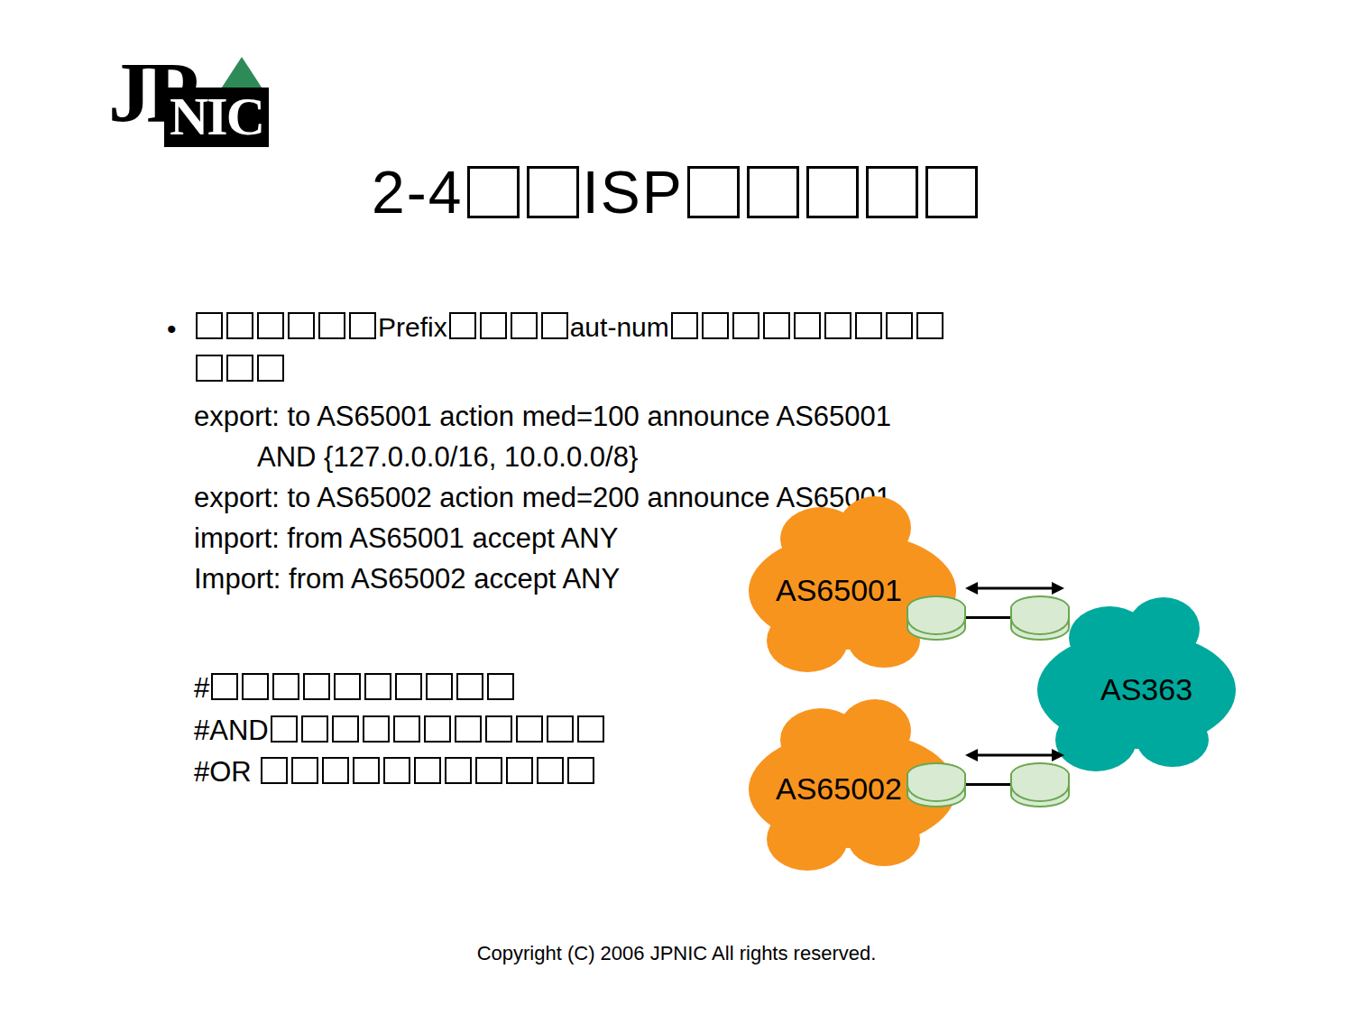JP
NIC
2-4 ISP
• Prefix aut-num
export: to AS65001 action med=100 announce AS65001
AND {127.0.0.0/16, 10.0.0.0/8}
export: to AS65002 action med=200 announce AS65001
import: from AS65001 accept ANY
Import: from AS65002 accept ANY
#
#AND
#OR
AS65001
AS65002
AS363
Copyright (C) 2006 JPNIC All rights reserved.